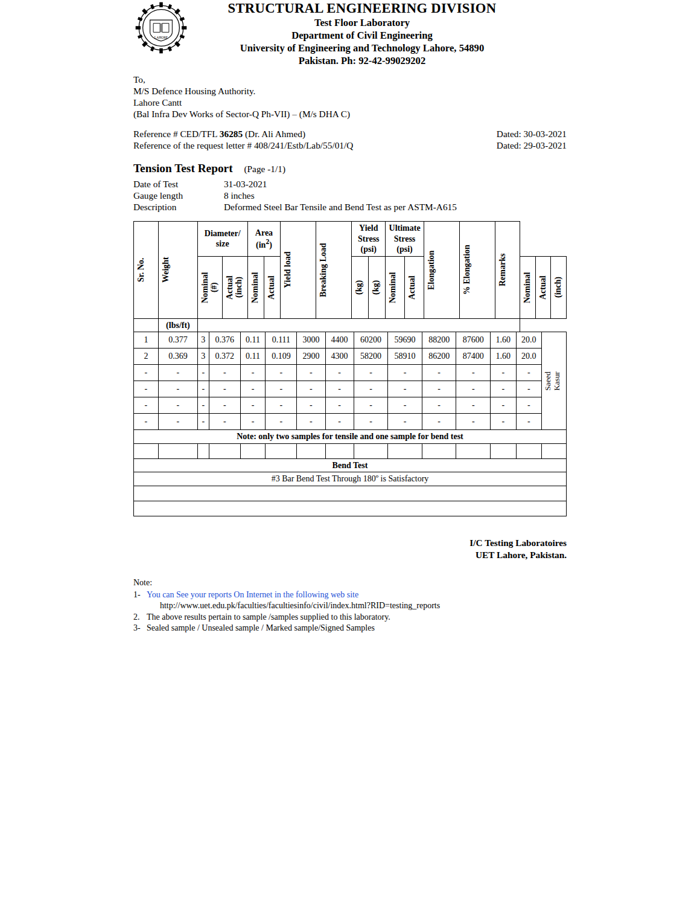LAHORE
STRUCTURAL ENGINEERING DIVISION
Test Floor Laboratory
Department of Civil Engineering
University of Engineering and Technology Lahore, 54890
Pakistan. Ph: 92-42-99029202
To,
M/S Defence Housing Authority.
Lahore Cantt
(Bal Infra Dev Works of Sector-Q Ph-VII) – (M/s DHA C)
Reference # CED/TFL 36285 (Dr. Ali Ahmed)
Dated: 30-03-2021
Reference of the request letter # 408/241/Estb/Lab/55/01/Q
Dated: 29-03-2021
Tension Test Report (Page -1/1)
| Date of Test | 31-03-2021 |
| Gauge length | 8 inches |
| Description | Deformed Steel Bar Tensile and Bend Test as per ASTM-A615 |
| Sr. No. | Weight | Diameter/ size | Area (in 2 ) | Yield load | Breaking Load | Yield Stress (psi) | Ultimate Stress (psi) | Elongation | % Elongation | Remarks |
| --- | --- | --- | --- | --- | --- | --- | --- | --- | --- | --- |
| Nominal (#) | Actual (inch) | Nominal | Actual | (kg) | (kg) | Nominal | Actual | Nominal | Actual | (inch) |
| | (lbs/ft) | |
| 1 | 0.377 | 3 | 0.376 | 0.11 | 0.111 | 3000 | 4400 | 60200 | 59690 | 88200 | 87600 | 1.60 | 20.0 | Saeed Kasur |
| 2 | 0.369 | 3 | 0.372 | 0.11 | 0.109 | 2900 | 4300 | 58200 | 58910 | 86200 | 87400 | 1.60 | 20.0 |
| - | - | - | - | - | - | - | - | - | - | - | - | - | - |
| - | - | - | - | - | - | - | - | - | - | - | - | - | - |
| - | - | - | - | - | - | - | - | - | - | - | - | - | - |
| - | - | - | - | - | - | - | - | - | - | - | - | - | - |
| Note: only two samples for tensile and one sample for bend test |
| Bend Test |
| #3 Bar Bend Test Through 180º is Satisfactory |
I/C Testing Laboratoires
UET Lahore, Pakistan.
Note:
1-You can See your reports On Internet in the following web site
http://www.uet.edu.pk/faculties/facultiesinfo/civil/index.html?RID=testing_reports
2. The above results pertain to sample /samples supplied to this laboratory.
3-Sealed sample / Unsealed sample / Marked sample/Signed Samples